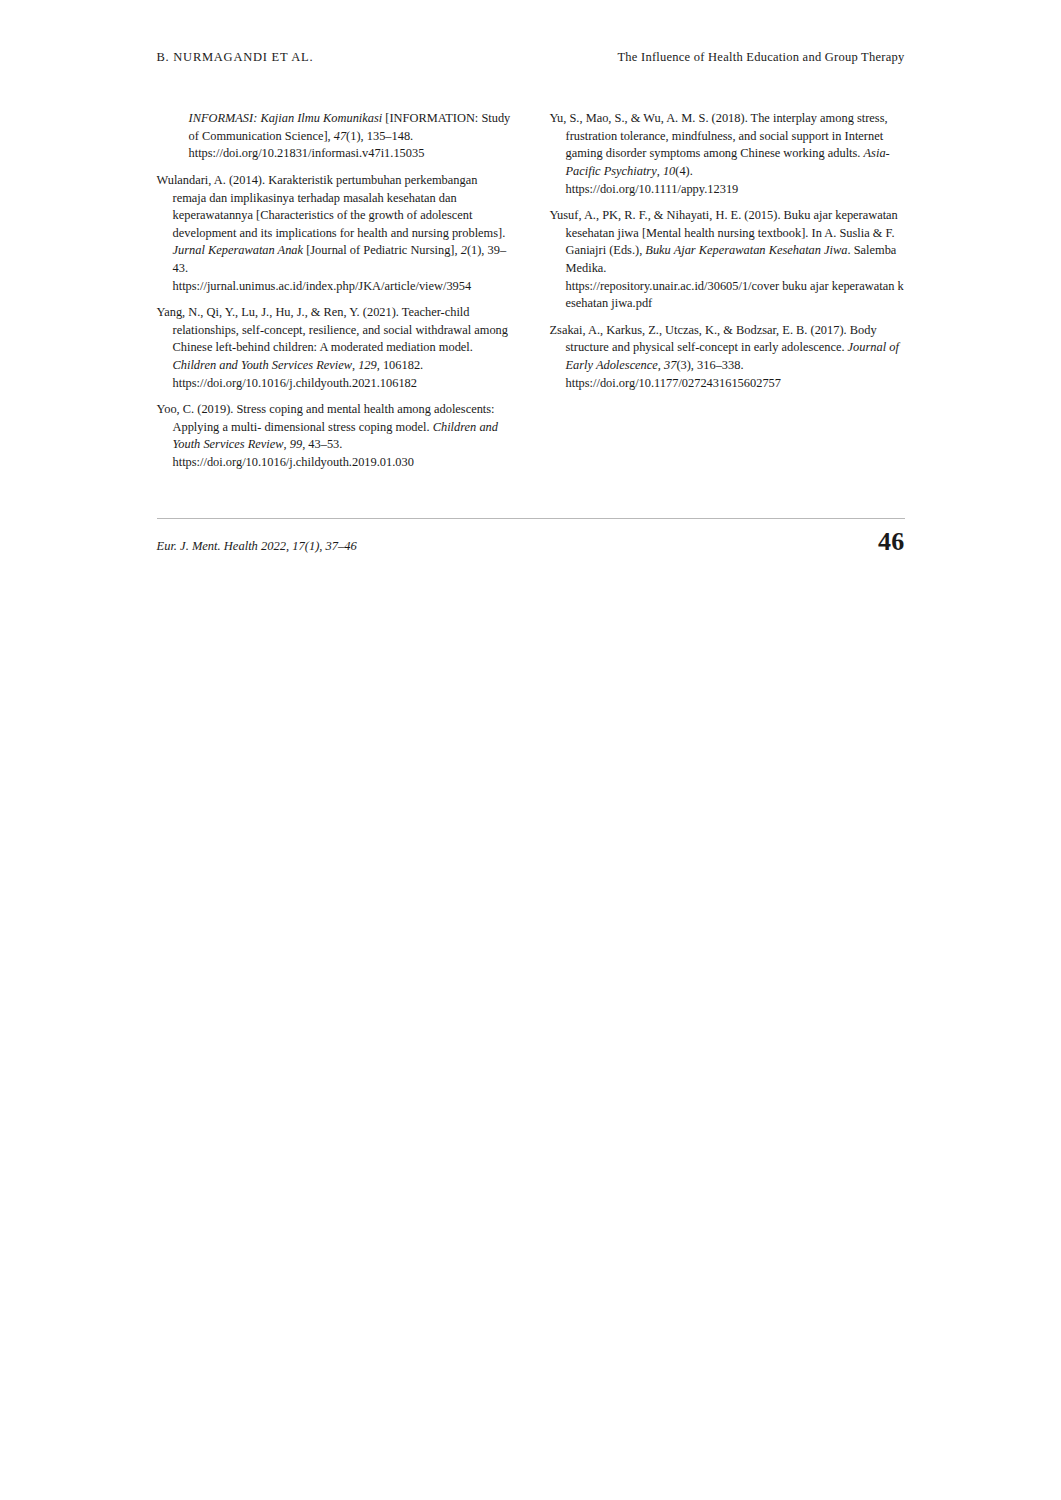B. Nurmagandi et al.
The Influence of Health Education and Group Therapy
INFORMASI: Kajian Ilmu Komunikasi [INFORMATION: Study of Communication Science], 47(1), 135–148.
https://doi.org/10.21831/informasi.v47i1.15035
Wulandari, A. (2014). Karakteristik pertumbuhan perkembangan remaja dan implikasinya terhadap masalah kesehatan dan keperawatannya [Characteristics of the growth of adolescent development and its implications for health and nursing problems]. Jurnal Keperawatan Anak [Journal of Pediatric Nursing], 2(1), 39–43.
https://jurnal.unimus.ac.id/index.php/JKA/article/view/3954
Yang, N., Qi, Y., Lu, J., Hu, J., & Ren, Y. (2021). Teacher-child relationships, self-concept, resilience, and social withdrawal among Chinese left-behind children: A moderated mediation model. Children and Youth Services Review, 129, 106182.
https://doi.org/10.1016/j.childyouth.2021.106182
Yoo, C. (2019). Stress coping and mental health among adolescents: Applying a multi- dimensional stress coping model. Children and Youth Services Review, 99, 43–53.
https://doi.org/10.1016/j.childyouth.2019.01.030
Yu, S., Mao, S., & Wu, A. M. S. (2018). The interplay among stress, frustration tolerance, mindfulness, and social support in Internet gaming disorder symptoms among Chinese working adults. Asia-Pacific Psychiatry, 10(4).
https://doi.org/10.1111/appy.12319
Yusuf, A., PK, R. F., & Nihayati, H. E. (2015). Buku ajar keperawatan kesehatan jiwa [Mental health nursing textbook]. In A. Suslia & F. Ganiajri (Eds.), Buku Ajar Keperawatan Kesehatan Jiwa. Salemba Medika.
https://repository.unair.ac.id/30605/1/cover buku ajar keperawatan kesehatan jiwa.pdf
Zsakai, A., Karkus, Z., Utczas, K., & Bodzsar, E. B. (2017). Body structure and physical self-concept in early adolescence. Journal of Early Adolescence, 37(3), 316–338.
https://doi.org/10.1177/0272431615602757
Eur. J. Ment. Health 2022, 17(1), 37–46
46